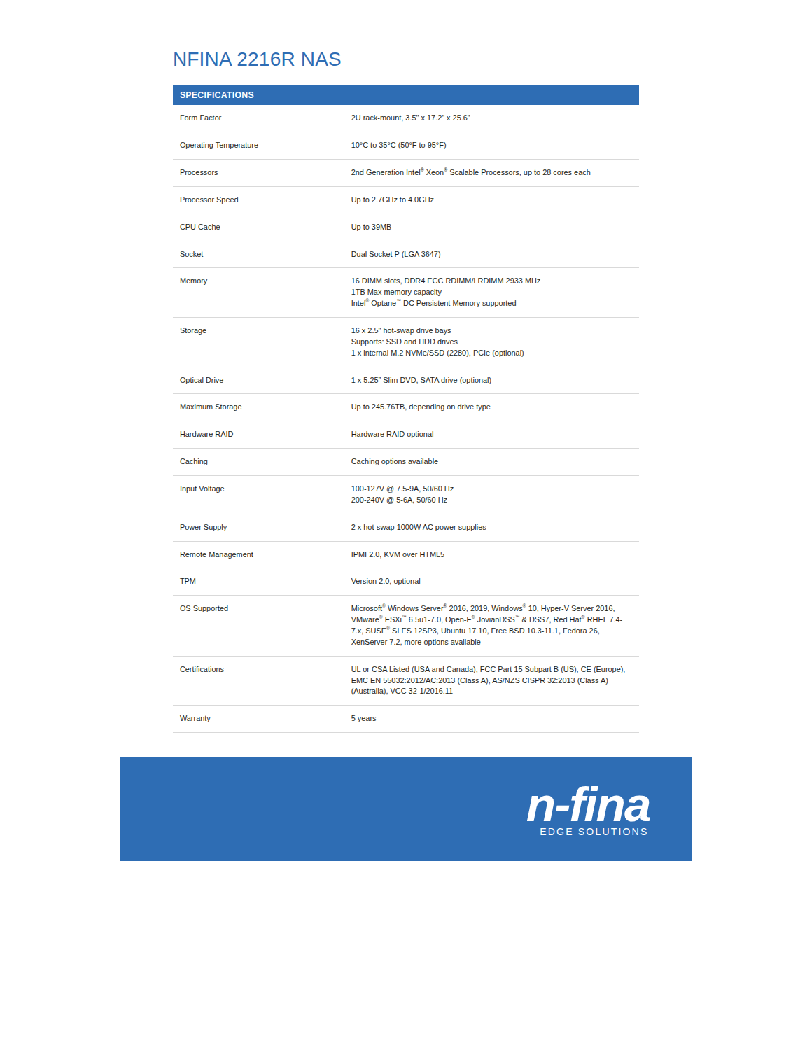NFINA 2216R NAS
| SPECIFICATIONS |
| --- |
| Form Factor | 2U rack-mount, 3.5" x 17.2" x 25.6" |
| Operating Temperature | 10°C to 35°C (50°F to 95°F) |
| Processors | 2nd Generation Intel ® Xeon ® Scalable Processors, up to 28 cores each |
| Processor Speed | Up to 2.7GHz to 4.0GHz |
| CPU Cache | Up to 39MB |
| Socket | Dual Socket P (LGA 3647) |
| Memory | 16 DIMM slots, DDR4 ECC RDIMM/LRDIMM 2933 MHz 1TB Max memory capacity Intel ® Optane ™ DC Persistent Memory supported |
| Storage | 16 x 2.5" hot-swap drive bays Supports: SSD and HDD drives 1 x internal M.2 NVMe/SSD (2280), PCIe (optional) |
| Optical Drive | 1 x 5.25” Slim DVD, SATA drive (optional) |
| Maximum Storage | Up to 245.76TB, depending on drive type |
| Hardware RAID | Hardware RAID optional |
| Caching | Caching options available |
| Input Voltage | 100-127V @ 7.5-9A, 50/60 Hz 200-240V @ 5-6A, 50/60 Hz |
| Power Supply | 2 x hot-swap 1000W AC power supplies |
| Remote Management | IPMI 2.0, KVM over HTML5 |
| TPM | Version 2.0, optional |
| OS Supported | Microsoft ® Windows Server ® 2016, 2019, Windows ® 10, Hyper-V Server 2016, VMware ® ESXi ™ 6.5u1-7.0, Open-E ® JovianDSS ™ & DSS7, Red Hat ® RHEL 7.4-7.x, SUSE ® SLES 12SP3, Ubuntu 17.10, Free BSD 10.3-11.1, Fedora 26, XenServer 7.2, more options available |
| Certifications | UL or CSA Listed (USA and Canada), FCC Part 15 Subpart B (US), CE (Europe), EMC EN 55032:2012/AC:2013 (Class A), AS/NZS CISPR 32:2013 (Class A) (Australia), VCC 32-1/2016.11 |
| Warranty | 5 years |
n-fina EDGE SOLUTIONS